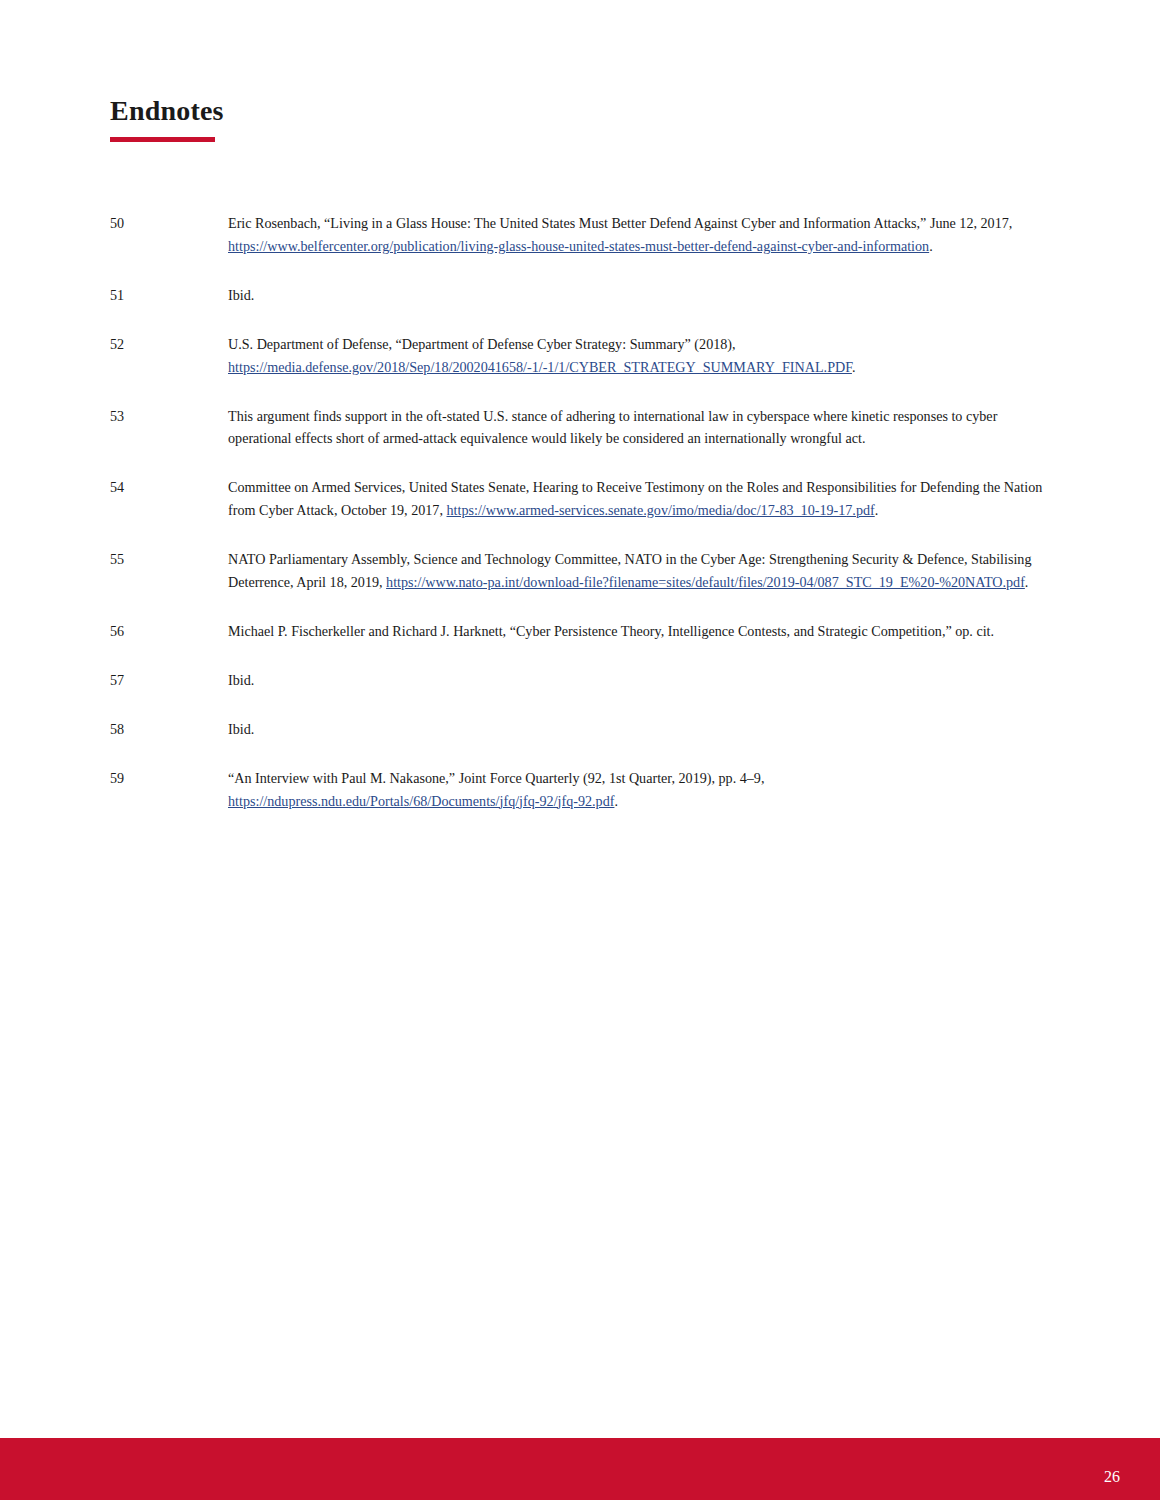Endnotes
| 50 | Eric Rosenbach, “Living in a Glass House: The United States Must Better Defend Against Cyber and Information Attacks,” June 12, 2017, https://www.belfercenter.org/publication/living-glass-house-united-states-must-better-defend-against-cyber-and-information . |
| 51 | Ibid. |
| 52 | U.S. Department of Defense, “Department of Defense Cyber Strategy: Summary” (2018), https://media.defense.gov/2018/Sep/18/2002041658/-1/-1/1/CYBER_STRATEGY_SUMMARY_FINAL.PDF . |
| 53 | This argument finds support in the oft-stated U.S. stance of adhering to international law in cyberspace where kinetic responses to cyber operational effects short of armed-attack equivalence would likely be considered an internationally wrongful act. |
| 54 | Committee on Armed Services, United States Senate, Hearing to Receive Testimony on the Roles and Responsibilities for Defending the Nation from Cyber Attack, October 19, 2017, https://www.armed-services.senate.gov/imo/media/doc/17-83_10-19-17.pdf . |
| 55 | NATO Parliamentary Assembly, Science and Technology Committee, NATO in the Cyber Age: Strengthening Security & Defence, Stabilising Deterrence, April 18, 2019, https://www.nato-pa.int/download-file?filename=sites/default/files/2019-04/087_STC_19_E%20-%20NATO.pdf . |
| 56 | Michael P. Fischerkeller and Richard J. Harknett, “Cyber Persistence Theory, Intelligence Contests, and Strategic Competition,” op. cit. |
| 57 | Ibid. |
| 58 | Ibid. |
| 59 | “An Interview with Paul M. Nakasone,” Joint Force Quarterly (92, 1st Quarter, 2019), pp. 4–9, https://ndupress.ndu.edu/Portals/68/Documents/jfq/jfq-92/jfq-92.pdf . |
26